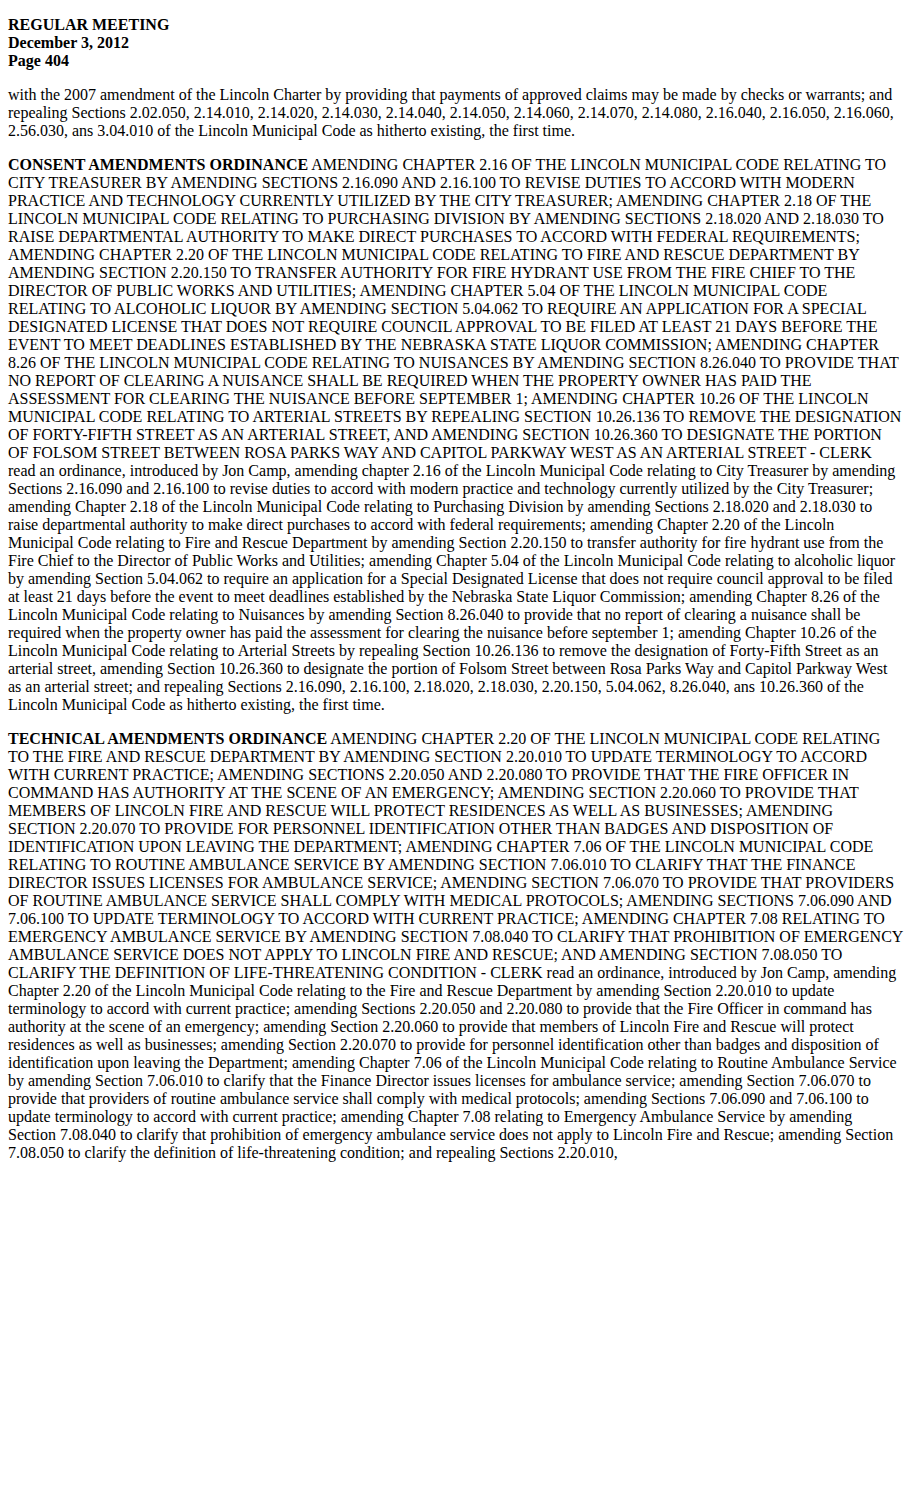REGULAR MEETING
December 3, 2012
Page 404
with the 2007 amendment of the Lincoln Charter by providing that payments of approved claims may be made by checks or warrants; and repealing Sections 2.02.050, 2.14.010, 2.14.020, 2.14.030, 2.14.040, 2.14.050, 2.14.060, 2.14.070, 2.14.080, 2.16.040, 2.16.050, 2.16.060, 2.56.030, ans 3.04.010 of the Lincoln Municipal Code as hitherto existing, the first time.
CONSENT AMENDMENTS ORDINANCE AMENDING CHAPTER 2.16 OF THE LINCOLN MUNICIPAL CODE RELATING TO CITY TREASURER BY AMENDING SECTIONS 2.16.090 AND 2.16.100 TO REVISE DUTIES TO ACCORD WITH MODERN PRACTICE AND TECHNOLOGY CURRENTLY UTILIZED BY THE CITY TREASURER; AMENDING CHAPTER 2.18 OF THE LINCOLN MUNICIPAL CODE RELATING TO PURCHASING DIVISION BY AMENDING SECTIONS 2.18.020 AND 2.18.030 TO RAISE DEPARTMENTAL AUTHORITY TO MAKE DIRECT PURCHASES TO ACCORD WITH FEDERAL REQUIREMENTS; AMENDING CHAPTER 2.20 OF THE LINCOLN MUNICIPAL CODE RELATING TO FIRE AND RESCUE DEPARTMENT BY AMENDING SECTION 2.20.150 TO TRANSFER AUTHORITY FOR FIRE HYDRANT USE FROM THE FIRE CHIEF TO THE DIRECTOR OF PUBLIC WORKS AND UTILITIES; AMENDING CHAPTER 5.04 OF THE LINCOLN MUNICIPAL CODE RELATING TO ALCOHOLIC LIQUOR BY AMENDING SECTION 5.04.062 TO REQUIRE AN APPLICATION FOR A SPECIAL DESIGNATED LICENSE THAT DOES NOT REQUIRE COUNCIL APPROVAL TO BE FILED AT LEAST 21 DAYS BEFORE THE EVENT TO MEET DEADLINES ESTABLISHED BY THE NEBRASKA STATE LIQUOR COMMISSION; AMENDING CHAPTER 8.26 OF THE LINCOLN MUNICIPAL CODE RELATING TO NUISANCES BY AMENDING SECTION 8.26.040 TO PROVIDE THAT NO REPORT OF CLEARING A NUISANCE SHALL BE REQUIRED WHEN THE PROPERTY OWNER HAS PAID THE ASSESSMENT FOR CLEARING THE NUISANCE BEFORE SEPTEMBER 1; AMENDING CHAPTER 10.26 OF THE LINCOLN MUNICIPAL CODE RELATING TO ARTERIAL STREETS BY REPEALING SECTION 10.26.136 TO REMOVE THE DESIGNATION OF FORTY-FIFTH STREET AS AN ARTERIAL STREET, AND AMENDING SECTION 10.26.360 TO DESIGNATE THE PORTION OF FOLSOM STREET BETWEEN ROSA PARKS WAY AND CAPITOL PARKWAY WEST AS AN ARTERIAL STREET - CLERK read an ordinance, introduced by Jon Camp, amending chapter 2.16 of the Lincoln Municipal Code relating to City Treasurer by amending Sections 2.16.090 and 2.16.100 to revise duties to accord with modern practice and technology currently utilized by the City Treasurer; amending Chapter 2.18 of the Lincoln Municipal Code relating to Purchasing Division by amending Sections 2.18.020 and 2.18.030 to raise departmental authority to make direct purchases to accord with federal requirements; amending Chapter 2.20 of the Lincoln Municipal Code relating to Fire and Rescue Department by amending Section 2.20.150 to transfer authority for fire hydrant use from the Fire Chief to the Director of Public Works and Utilities; amending Chapter 5.04 of the Lincoln Municipal Code relating to alcoholic liquor by amending Section 5.04.062 to require an application for a Special Designated License that does not require council approval to be filed at least 21 days before the event to meet deadlines established by the Nebraska State Liquor Commission; amending Chapter 8.26 of the Lincoln Municipal Code relating to Nuisances by amending Section 8.26.040 to provide that no report of clearing a nuisance shall be required when the property owner has paid the assessment for clearing the nuisance before september 1; amending Chapter 10.26 of the Lincoln Municipal Code relating to Arterial Streets by repealing Section 10.26.136 to remove the designation of Forty-Fifth Street as an arterial street, amending Section 10.26.360 to designate the portion of Folsom Street between Rosa Parks Way and Capitol Parkway West as an arterial street; and repealing Sections 2.16.090, 2.16.100, 2.18.020, 2.18.030, 2.20.150, 5.04.062, 8.26.040, ans 10.26.360 of the Lincoln Municipal Code as hitherto existing, the first time.
TECHNICAL AMENDMENTS ORDINANCE AMENDING CHAPTER 2.20 OF THE LINCOLN MUNICIPAL CODE RELATING TO THE FIRE AND RESCUE DEPARTMENT BY AMENDING SECTION 2.20.010 TO UPDATE TERMINOLOGY TO ACCORD WITH CURRENT PRACTICE; AMENDING SECTIONS 2.20.050 AND 2.20.080 TO PROVIDE THAT THE FIRE OFFICER IN COMMAND HAS AUTHORITY AT THE SCENE OF AN EMERGENCY; AMENDING SECTION 2.20.060 TO PROVIDE THAT MEMBERS OF LINCOLN FIRE AND RESCUE WILL PROTECT RESIDENCES AS WELL AS BUSINESSES; AMENDING SECTION 2.20.070 TO PROVIDE FOR PERSONNEL IDENTIFICATION OTHER THAN BADGES AND DISPOSITION OF IDENTIFICATION UPON LEAVING THE DEPARTMENT; AMENDING CHAPTER 7.06 OF THE LINCOLN MUNICIPAL CODE RELATING TO ROUTINE AMBULANCE SERVICE BY AMENDING SECTION 7.06.010 TO CLARIFY THAT THE FINANCE DIRECTOR ISSUES LICENSES FOR AMBULANCE SERVICE; AMENDING SECTION 7.06.070 TO PROVIDE THAT PROVIDERS OF ROUTINE AMBULANCE SERVICE SHALL COMPLY WITH MEDICAL PROTOCOLS; AMENDING SECTIONS 7.06.090 AND 7.06.100 TO UPDATE TERMINOLOGY TO ACCORD WITH CURRENT PRACTICE; AMENDING CHAPTER 7.08 RELATING TO EMERGENCY AMBULANCE SERVICE BY AMENDING SECTION 7.08.040 TO CLARIFY THAT PROHIBITION OF EMERGENCY AMBULANCE SERVICE DOES NOT APPLY TO LINCOLN FIRE AND RESCUE; AND AMENDING SECTION 7.08.050 TO CLARIFY THE DEFINITION OF LIFE-THREATENING CONDITION - CLERK read an ordinance, introduced by Jon Camp, amending Chapter 2.20 of the Lincoln Municipal Code relating to the Fire and Rescue Department by amending Section 2.20.010 to update terminology to accord with current practice; amending Sections 2.20.050 and 2.20.080 to provide that the Fire Officer in command has authority at the scene of an emergency; amending Section 2.20.060 to provide that members of Lincoln Fire and Rescue will protect residences as well as businesses; amending Section 2.20.070 to provide for personnel identification other than badges and disposition of identification upon leaving the Department; amending Chapter 7.06 of the Lincoln Municipal Code relating to Routine Ambulance Service by amending Section 7.06.010 to clarify that the Finance Director issues licenses for ambulance service; amending Section 7.06.070 to provide that providers of routine ambulance service shall comply with medical protocols; amending Sections 7.06.090 and 7.06.100 to update terminology to accord with current practice; amending Chapter 7.08 relating to Emergency Ambulance Service by amending Section 7.08.040 to clarify that prohibition of emergency ambulance service does not apply to Lincoln Fire and Rescue; amending Section 7.08.050 to clarify the definition of life-threatening condition; and repealing Sections 2.20.010,